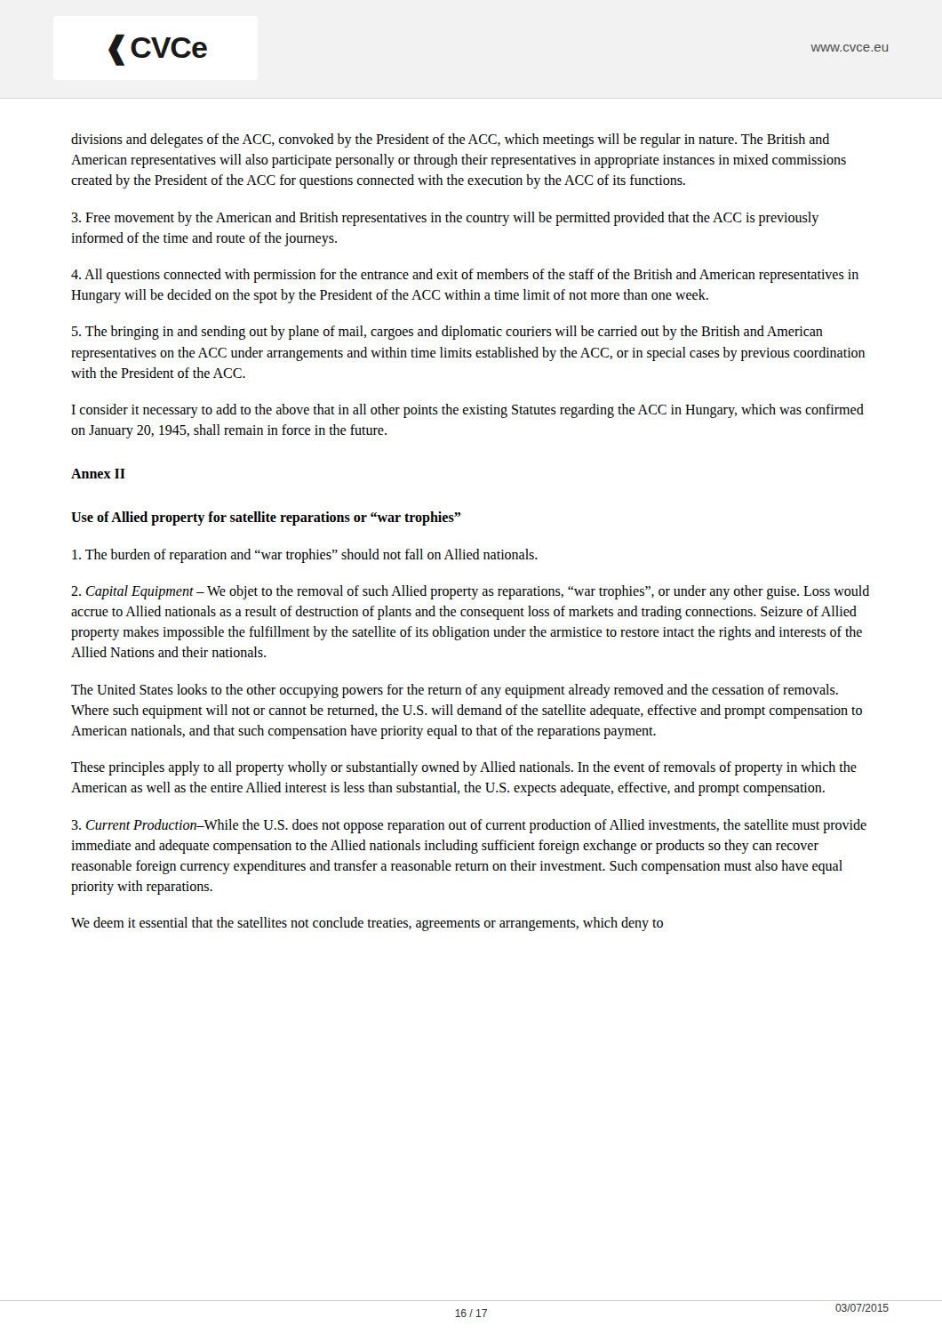❰CVCe
www.cvce.eu
divisions and delegates of the ACC, convoked by the President of the ACC, which meetings will be regular in nature. The British and American representatives will also participate personally or through their representatives in appropriate instances in mixed commissions created by the President of the ACC for questions connected with the execution by the ACC of its functions.
3. Free movement by the American and British representatives in the country will be permitted provided that the ACC is previously informed of the time and route of the journeys.
4. All questions connected with permission for the entrance and exit of members of the staff of the British and American representatives in Hungary will be decided on the spot by the President of the ACC within a time limit of not more than one week.
5. The bringing in and sending out by plane of mail, cargoes and diplomatic couriers will be carried out by the British and American representatives on the ACC under arrangements and within time limits established by the ACC, or in special cases by previous coordination with the President of the ACC.
I consider it necessary to add to the above that in all other points the existing Statutes regarding the ACC in Hungary, which was confirmed on January 20, 1945, shall remain in force in the future.
Annex II
Use of Allied property for satellite reparations or “war trophies”
1. The burden of reparation and “war trophies” should not fall on Allied nationals.
2. Capital Equipment – We objet to the removal of such Allied property as reparations, “war trophies”, or under any other guise. Loss would accrue to Allied nationals as a result of destruction of plants and the consequent loss of markets and trading connections. Seizure of Allied property makes impossible the fulfillment by the satellite of its obligation under the armistice to restore intact the rights and interests of the Allied Nations and their nationals.
The United States looks to the other occupying powers for the return of any equipment already removed and the cessation of removals. Where such equipment will not or cannot be returned, the U.S. will demand of the satellite adequate, effective and prompt compensation to American nationals, and that such compensation have priority equal to that of the reparations payment.
These principles apply to all property wholly or substantially owned by Allied nationals. In the event of removals of property in which the American as well as the entire Allied interest is less than substantial, the U.S. expects adequate, effective, and prompt compensation.
3. Current Production–While the U.S. does not oppose reparation out of current production of Allied investments, the satellite must provide immediate and adequate compensation to the Allied nationals including sufficient foreign exchange or products so they can recover reasonable foreign currency expenditures and transfer a reasonable return on their investment. Such compensation must also have equal priority with reparations.
We deem it essential that the satellites not conclude treaties, agreements or arrangements, which deny to
16 / 17
03/07/2015